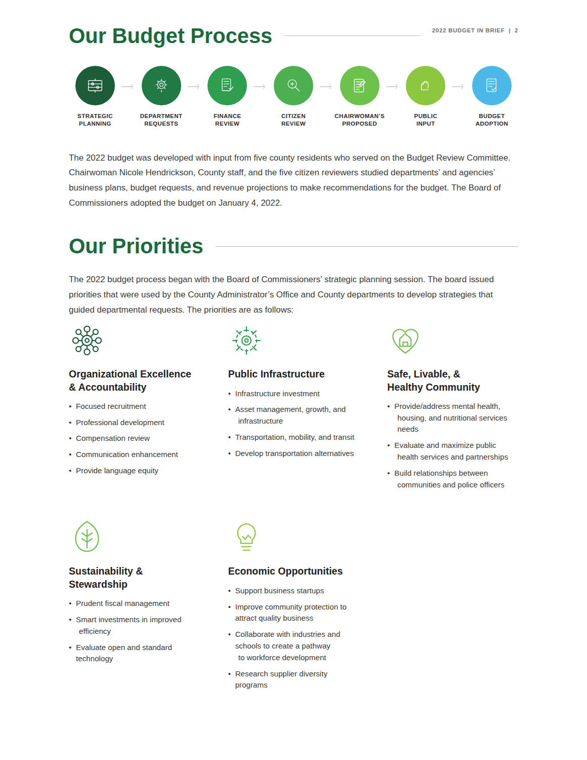Our Budget Process
2022 BUDGET IN BRIEF | 2
Strategic
Planning
Department
Requests
Finance
Review
Citizen
Review
Chairwoman’s
Proposed
Public
Input
Budget
Adoption
The 2022 budget was developed with input from five county residents who served on the Budget Review Committee. Chairwoman Nicole Hendrickson, County staff, and the five citizen reviewers studied departments’ and agencies’ business plans, budget requests, and revenue projections to make recommendations for the budget. The Board of Commissioners adopted the budget on January 4, 2022.
Our Priorities
The 2022 budget process began with the Board of Commissioners’ strategic planning session. The board issued priorities that were used by the County Administrator’s Office and County departments to develop strategies that guided departmental requests. The priorities are as follows:
Organizational Excellence
& Accountability
Focused recruitment
Professional development
Compensation review
Communication enhancement
Provide language equity
Public Infrastructure
Infrastructure investment
Asset management, growth, andinfrastructure
Transportation, mobility, and transit
Develop transportation alternatives
Safe, Livable, &
Healthy Community
Provide/address mental health,housing, and nutritional services needs
Evaluate and maximize publichealth services and partnerships
Build relationships betweencommunities and police officers
Sustainability & Stewardship
Prudent fiscal management
Smart investments in improvedefficiency
Evaluate open and standard technology
Economic Opportunities
Support business startups
Improve community protection to attract quality business
Collaborate with industries and schools to create a pathwayto workforce development
Research supplier diversity programs